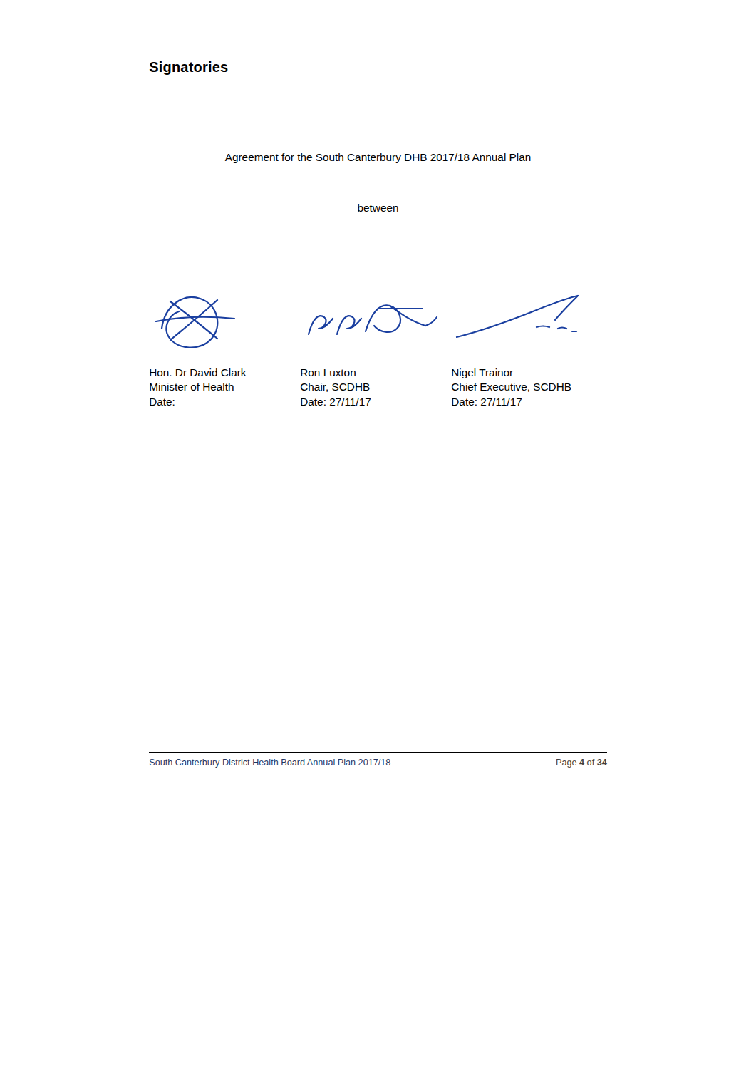Signatories
Agreement for the South Canterbury DHB 2017/18 Annual Plan
between
| Hon. Dr David Clark Minister of Health Date: | Ron Luxton Chair, SCDHB Date: 27/11/17 | Nigel Trainor Chief Executive, SCDHB Date: 27/11/17 |
South Canterbury District Health Board Annual Plan 2017/18
Page 4 of 34